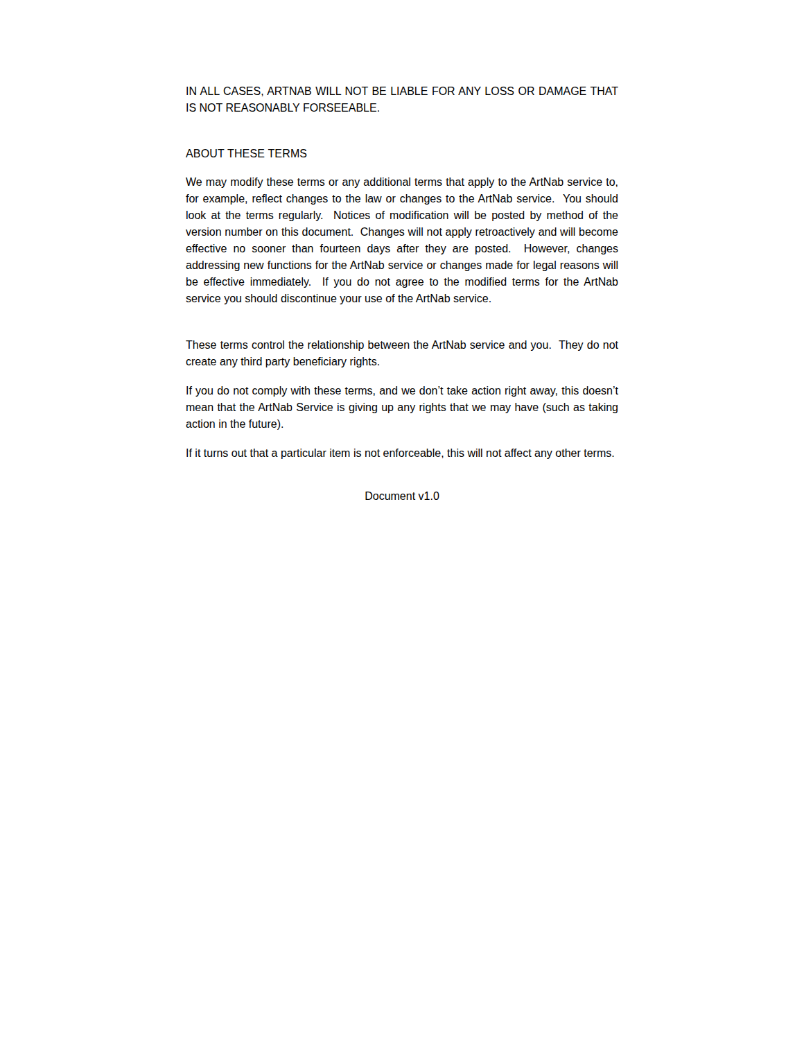In all cases, ArtNab will not be liable for any loss or damage that is not reasonably forseeable.
About these terms
We may modify these terms or any additional terms that apply to the ArtNab service to, for example, reflect changes to the law or changes to the ArtNab service. You should look at the terms regularly. Notices of modification will be posted by method of the version number on this document. Changes will not apply retroactively and will become effective no sooner than fourteen days after they are posted. However, changes addressing new functions for the ArtNab service or changes made for legal reasons will be effective immediately. If you do not agree to the modified terms for the ArtNab service you should discontinue your use of the ArtNab service.
These terms control the relationship between the ArtNab service and you. They do not create any third party beneficiary rights.
If you do not comply with these terms, and we don’t take action right away, this doesn’t mean that the ArtNab Service is giving up any rights that we may have (such as taking action in the future).
If it turns out that a particular item is not enforceable, this will not affect any other terms.
Document v1.0